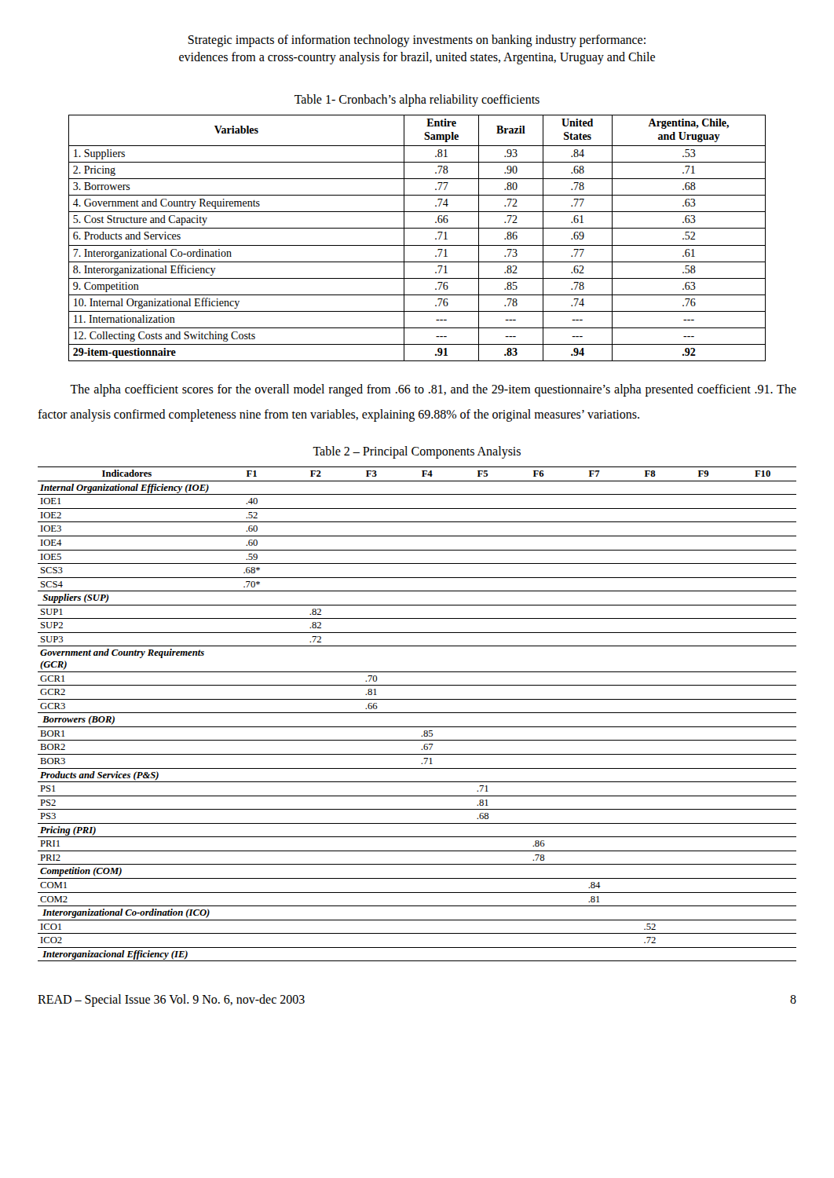Strategic impacts of information technology investments on banking industry performance:
evidences from a cross-country analysis for brazil, united states, Argentina, Uruguay and Chile
Table 1- Cronbach’s alpha reliability coefficients
| Variables | Entire Sample | Brazil | United States | Argentina, Chile, and Uruguay |
| --- | --- | --- | --- | --- |
| 1. Suppliers | .81 | .93 | .84 | .53 |
| 2. Pricing | .78 | .90 | .68 | .71 |
| 3. Borrowers | .77 | .80 | .78 | .68 |
| 4. Government and Country Requirements | .74 | .72 | .77 | .63 |
| 5. Cost Structure and Capacity | .66 | .72 | .61 | .63 |
| 6. Products and Services | .71 | .86 | .69 | .52 |
| 7. Interorganizational Co-ordination | .71 | .73 | .77 | .61 |
| 8. Interorganizational Efficiency | .71 | .82 | .62 | .58 |
| 9. Competition | .76 | .85 | .78 | .63 |
| 10. Internal Organizational Efficiency | .76 | .78 | .74 | .76 |
| 11. Internationalization | --- | --- | --- | --- |
| 12. Collecting Costs and Switching Costs | --- | --- | --- | --- |
| 29-item-questionnaire | .91 | .83 | .94 | .92 |
The alpha coefficient scores for the overall model ranged from .66 to .81, and the 29-item questionnaire’s alpha presented coefficient .91. The factor analysis confirmed completeness nine from ten variables, explaining 69.88% of the original measures’ variations.
Table 2 – Principal Components Analysis
| Indicadores | F1 | F2 | F3 | F4 | F5 | F6 | F7 | F8 | F9 | F10 |
| --- | --- | --- | --- | --- | --- | --- | --- | --- | --- | --- |
| Internal Organizational Efficiency (IOE) |
| IOE1 | .40 | | | | | | | | | |
| IOE2 | .52 | | | | | | | | | |
| IOE3 | .60 | | | | | | | | | |
| IOE4 | .60 | | | | | | | | | |
| IOE5 | .59 | | | | | | | | | |
| SCS3 | .68* | | | | | | | | | |
| SCS4 | .70* | | | | | | | | | |
| Suppliers (SUP) |
| SUP1 | | .82 | | | | | | | | |
| SUP2 | | .82 | | | | | | | | |
| SUP3 | | .72 | | | | | | | | |
| Government and Country Requirements (GCR) |
| GCR1 | | | .70 | | | | | | | |
| GCR2 | | | .81 | | | | | | | |
| GCR3 | | | .66 | | | | | | | |
| Borrowers (BOR) |
| BOR1 | | | | .85 | | | | | | |
| BOR2 | | | | .67 | | | | | | |
| BOR3 | | | | .71 | | | | | | |
| Products and Services (P&S) |
| PS1 | | | | | .71 | | | | | |
| PS2 | | | | | .81 | | | | | |
| PS3 | | | | | .68 | | | | | |
| Pricing (PRI) |
| PRI1 | | | | | | .86 | | | | |
| PRI2 | | | | | | .78 | | | | |
| Competition (COM) |
| COM1 | | | | | | | .84 | | | |
| COM2 | | | | | | | .81 | | | |
| Interorganizational Co-ordination (ICO) |
| ICO1 | | | | | | | | .52 | | |
| ICO2 | | | | | | | | .72 | | |
| Interorganizacional Efficiency (IE) |
READ – Special Issue 36 Vol. 9 No. 6, nov-dec 2003 8